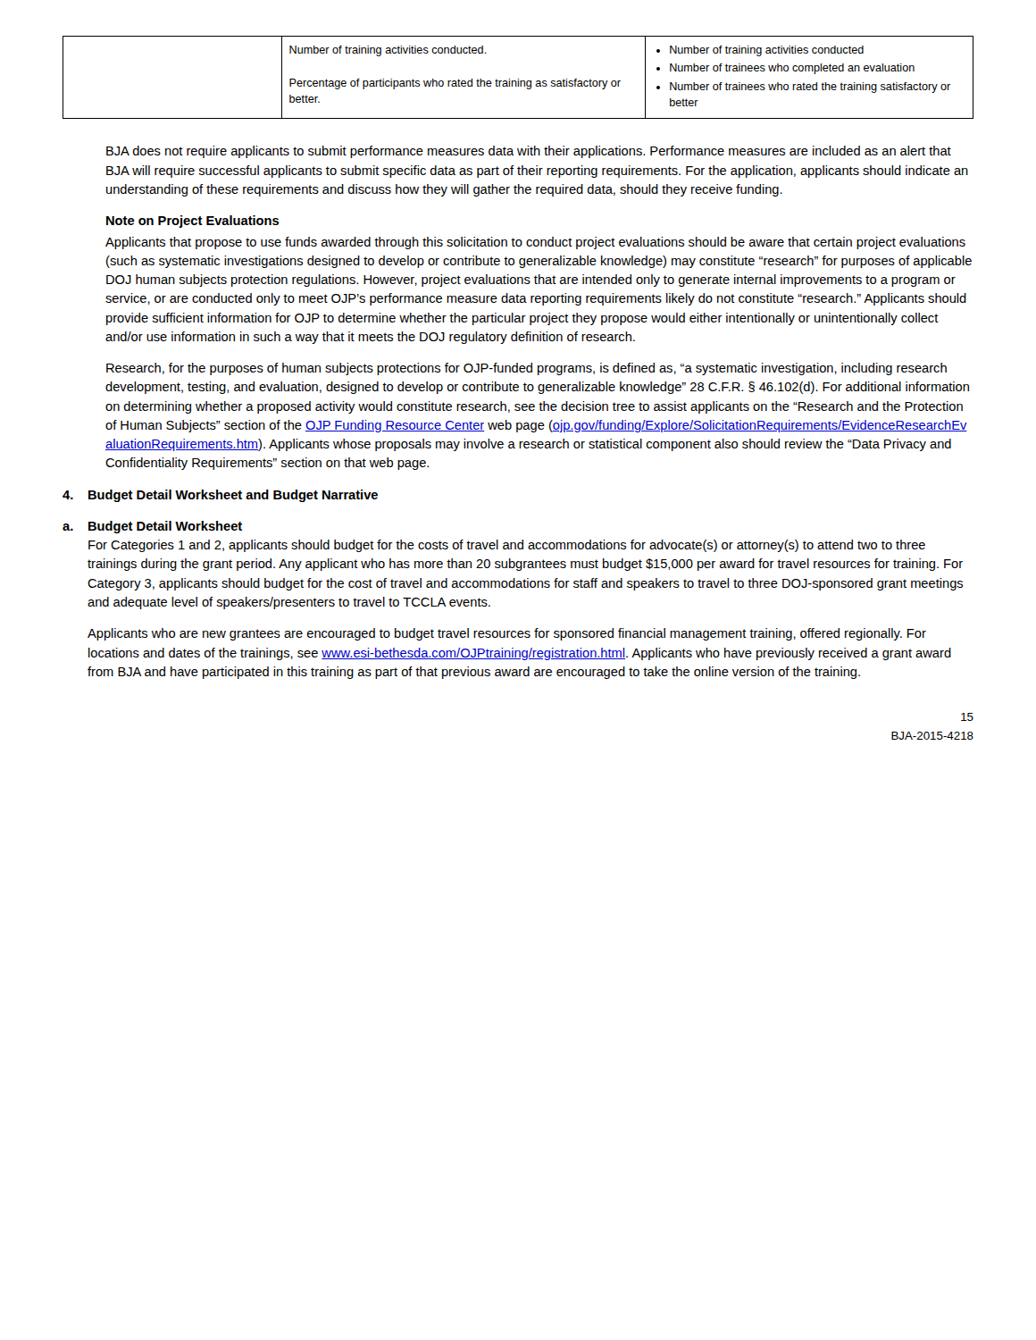| | Number of training activities conducted. Percentage of participants who rated the training as satisfactory or better. | Number of training activities conducted Number of trainees who completed an evaluation Number of trainees who rated the training satisfactory or better |
BJA does not require applicants to submit performance measures data with their applications. Performance measures are included as an alert that BJA will require successful applicants to submit specific data as part of their reporting requirements. For the application, applicants should indicate an understanding of these requirements and discuss how they will gather the required data, should they receive funding.
Note on Project Evaluations
Applicants that propose to use funds awarded through this solicitation to conduct project evaluations should be aware that certain project evaluations (such as systematic investigations designed to develop or contribute to generalizable knowledge) may constitute “research” for purposes of applicable DOJ human subjects protection regulations. However, project evaluations that are intended only to generate internal improvements to a program or service, or are conducted only to meet OJP’s performance measure data reporting requirements likely do not constitute “research.” Applicants should provide sufficient information for OJP to determine whether the particular project they propose would either intentionally or unintentionally collect and/or use information in such a way that it meets the DOJ regulatory definition of research.
Research, for the purposes of human subjects protections for OJP-funded programs, is defined as, “a systematic investigation, including research development, testing, and evaluation, designed to develop or contribute to generalizable knowledge” 28 C.F.R. § 46.102(d). For additional information on determining whether a proposed activity would constitute research, see the decision tree to assist applicants on the “Research and the Protection of Human Subjects” section of the OJP Funding Resource Center web page (ojp.gov/funding/Explore/SolicitationRequirements/EvidenceResearchEvaluationRequirements.htm). Applicants whose proposals may involve a research or statistical component also should review the “Data Privacy and Confidentiality Requirements” section on that web page.
4. Budget Detail Worksheet and Budget Narrative
a. Budget Detail Worksheet
For Categories 1 and 2, applicants should budget for the costs of travel and accommodations for advocate(s) or attorney(s) to attend two to three trainings during the grant period. Any applicant who has more than 20 subgrantees must budget $15,000 per award for travel resources for training. For Category 3, applicants should budget for the cost of travel and accommodations for staff and speakers to travel to three DOJ-sponsored grant meetings and adequate level of speakers/presenters to travel to TCCLA events.
Applicants who are new grantees are encouraged to budget travel resources for sponsored financial management training, offered regionally. For locations and dates of the trainings, see www.esi-bethesda.com/OJPtraining/registration.html. Applicants who have previously received a grant award from BJA and have participated in this training as part of that previous award are encouraged to take the online version of the training.
15
BJA-2015-4218